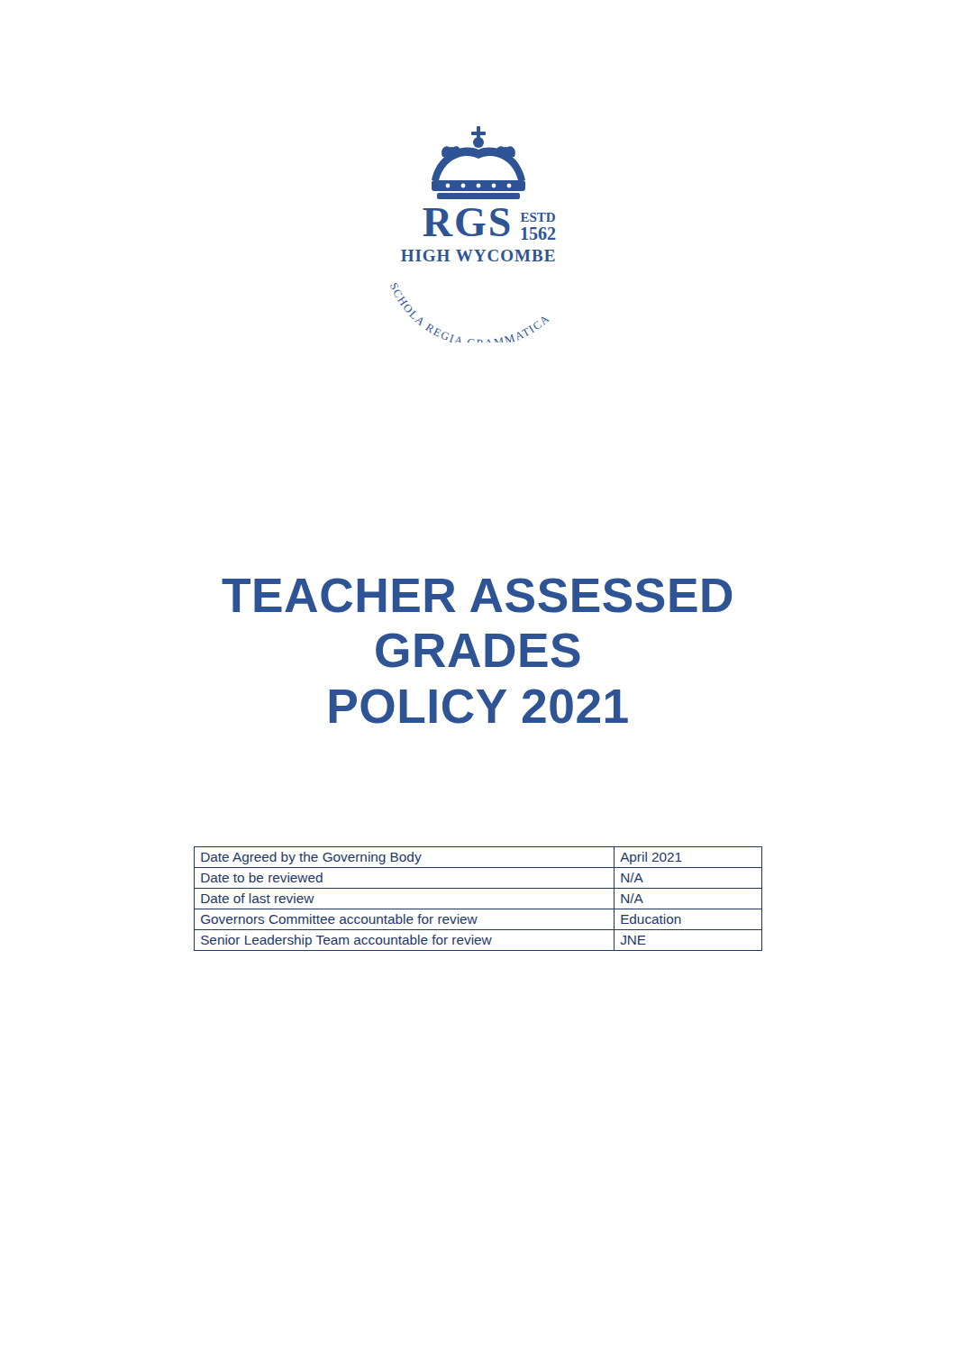RGS ESTD 1562 HIGH WYCOMBE SCHOLA REGIA GRAMMATICA
TEACHER ASSESSED GRADES
POLICY 2021
| Date Agreed by the Governing Body | April 2021 |
| Date to be reviewed | N/A |
| Date of last review | N/A |
| Governors Committee accountable for review | Education |
| Senior Leadership Team accountable for review | JNE |